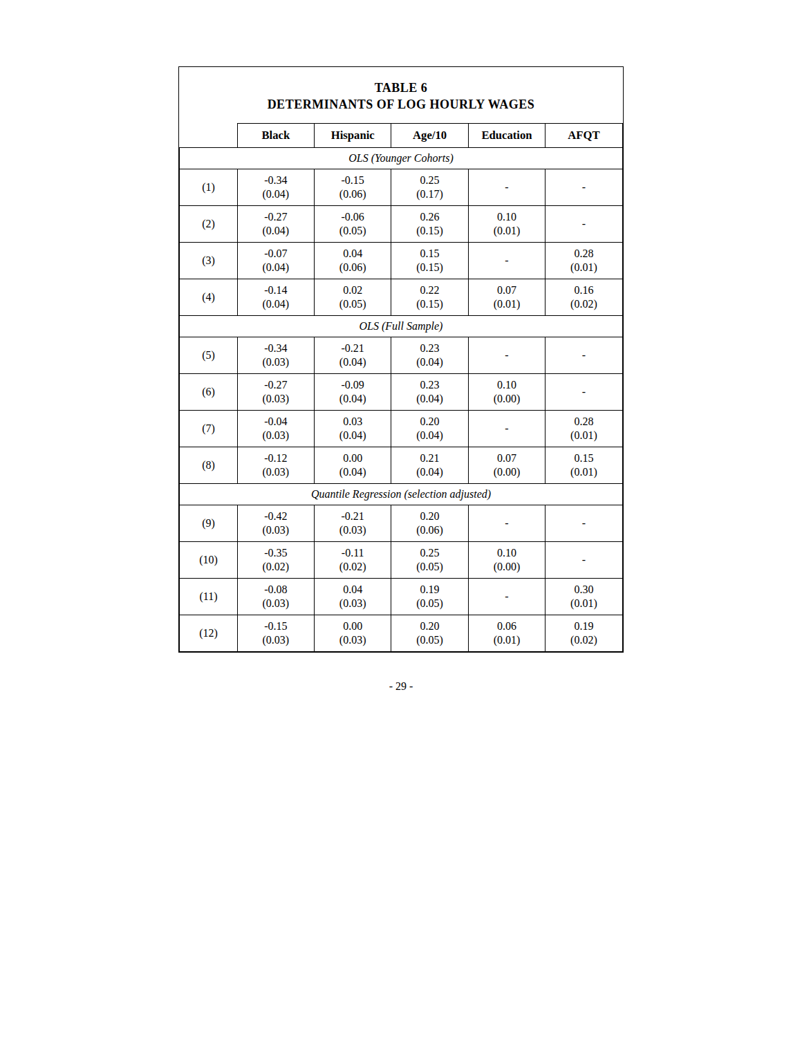TABLE 6 DETERMINANTS OF LOG HOURLY WAGES
| | Black | Hispanic | Age/10 | Education | AFQT |
| --- | --- | --- | --- | --- | --- |
| OLS (Younger Cohorts) |
| (1) | -0.34 (0.04) | -0.15 (0.06) | 0.25 (0.17) | - | - |
| (2) | -0.27 (0.04) | -0.06 (0.05) | 0.26 (0.15) | 0.10 (0.01) | - |
| (3) | -0.07 (0.04) | 0.04 (0.06) | 0.15 (0.15) | - | 0.28 (0.01) |
| (4) | -0.14 (0.04) | 0.02 (0.05) | 0.22 (0.15) | 0.07 (0.01) | 0.16 (0.02) |
| OLS (Full Sample) |
| (5) | -0.34 (0.03) | -0.21 (0.04) | 0.23 (0.04) | - | - |
| (6) | -0.27 (0.03) | -0.09 (0.04) | 0.23 (0.04) | 0.10 (0.00) | - |
| (7) | -0.04 (0.03) | 0.03 (0.04) | 0.20 (0.04) | - | 0.28 (0.01) |
| (8) | -0.12 (0.03) | 0.00 (0.04) | 0.21 (0.04) | 0.07 (0.00) | 0.15 (0.01) |
| Quantile Regression (selection adjusted) |
| (9) | -0.42 (0.03) | -0.21 (0.03) | 0.20 (0.06) | - | - |
| (10) | -0.35 (0.02) | -0.11 (0.02) | 0.25 (0.05) | 0.10 (0.00) | - |
| (11) | -0.08 (0.03) | 0.04 (0.03) | 0.19 (0.05) | - | 0.30 (0.01) |
| (12) | -0.15 (0.03) | 0.00 (0.03) | 0.20 (0.05) | 0.06 (0.01) | 0.19 (0.02) |
- 29 -